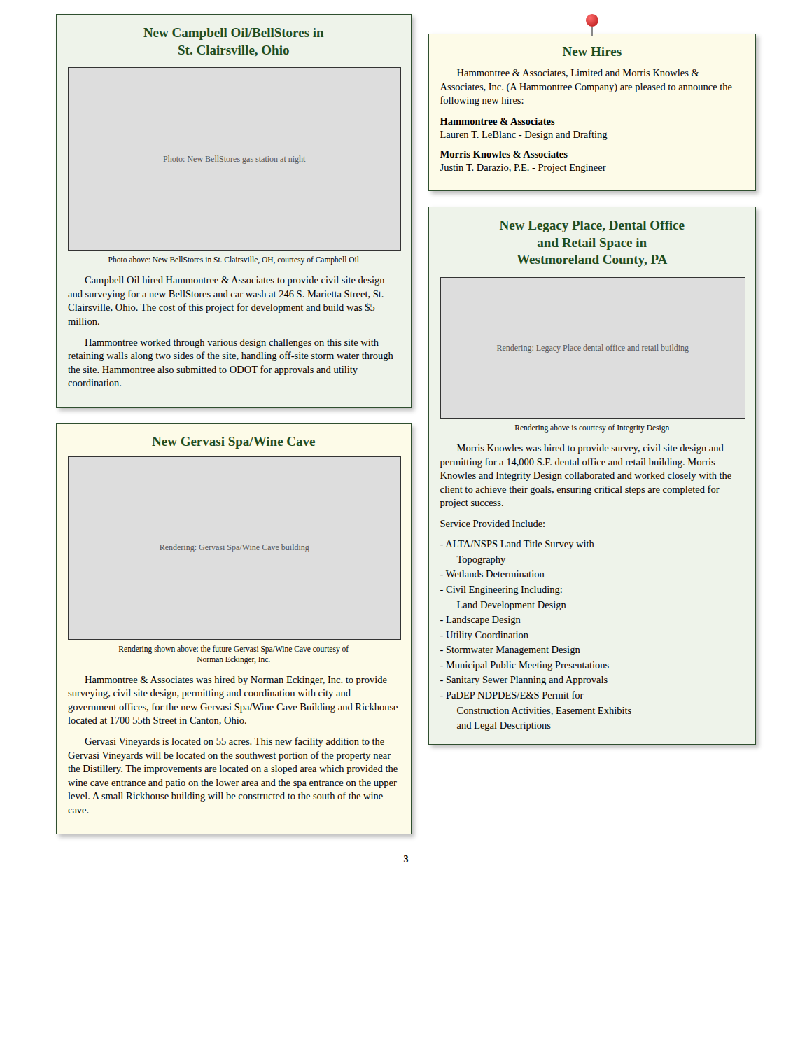New Campbell Oil/BellStores in
St. Clairsville, Ohio
Photo: New BellStores gas station at night
Photo above: New BellStores in St. Clairsville, OH, courtesy of Campbell Oil
Campbell Oil hired Hammontree & Associates to provide civil site design and surveying for a new BellStores and car wash at 246 S. Marietta Street, St. Clairsville, Ohio. The cost of this project for development and build was $5 million.
Hammontree worked through various design challenges on this site with retaining walls along two sides of the site, handling off-site storm water through the site. Hammontree also submitted to ODOT for approvals and utility coordination.
New Gervasi Spa/Wine Cave
Rendering: Gervasi Spa/Wine Cave building
Rendering shown above: the future Gervasi Spa/Wine Cave courtesy of
Norman Eckinger, Inc.
Hammontree & Associates was hired by Norman Eckinger, Inc. to provide surveying, civil site design, permitting and coordination with city and government offices, for the new Gervasi Spa/Wine Cave Building and Rickhouse located at 1700 55th Street in Canton, Ohio.
Gervasi Vineyards is located on 55 acres. This new facility addition to the Gervasi Vineyards will be located on the southwest portion of the property near the Distillery. The improvements are located on a sloped area which provided the wine cave entrance and patio on the lower area and the spa entrance on the upper level. A small Rickhouse building will be constructed to the south of the wine cave.
New Hires
Hammontree & Associates, Limited and Morris Knowles & Associates, Inc. (A Hammontree Company) are pleased to announce the following new hires:
Hammontree & Associates Lauren T. LeBlanc - Design and Drafting
Morris Knowles & Associates Justin T. Darazio, P.E. - Project Engineer
New Legacy Place, Dental Office
and Retail Space in
Westmoreland County, PA
Rendering: Legacy Place dental office and retail building
Rendering above is courtesy of Integrity Design
Morris Knowles was hired to provide survey, civil site design and permitting for a 14,000 S.F. dental office and retail building. Morris Knowles and Integrity Design collaborated and worked closely with the client to achieve their goals, ensuring critical steps are completed for project success.
Service Provided Include:
- ALTA/NSPS Land Title Survey with
Topography
- Wetlands Determination
- Civil Engineering Including:
Land Development Design
- Landscape Design
- Utility Coordination
- Stormwater Management Design
- Municipal Public Meeting Presentations
- Sanitary Sewer Planning and Approvals
- PaDEP NDPDES/E&S Permit for
Construction Activities, Easement Exhibits
and Legal Descriptions
3